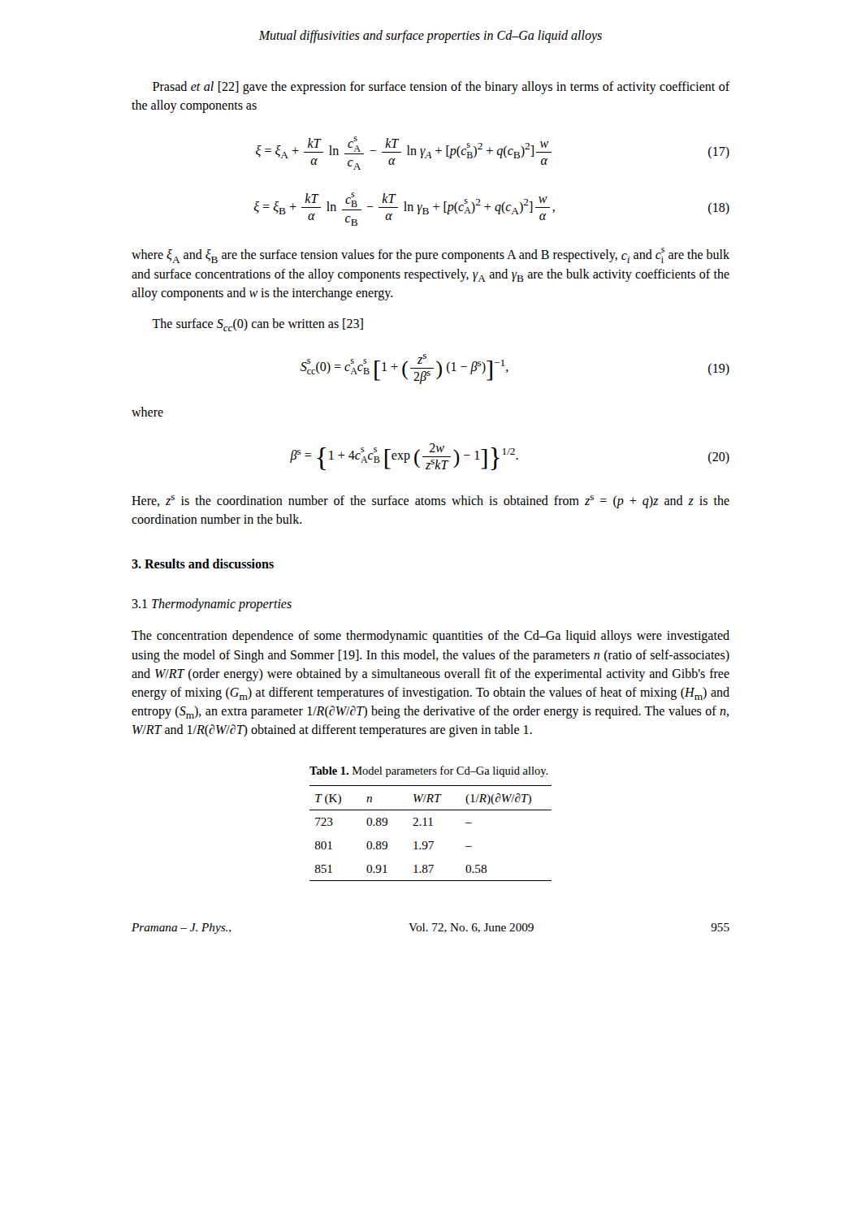Mutual diffusivities and surface properties in Cd–Ga liquid alloys
Prasad et al [22] gave the expression for surface tension of the binary alloys in terms of activity coefficient of the alloy components as
ξ = ξA + kT α ln csA cA − kT α ln γA + [p(csB)2 + q(cB)2]wα
(17)
ξ = ξB + kT α ln csB cB − kT α ln γB + [p(csA)2 + q(cA)2]wα,
(18)
where ξA and ξB are the surface tension values for the pure components A and B respectively, ci and csi are the bulk and surface concentrations of the alloy components respectively, γA and γB are the bulk activity coefficients of the alloy components and w is the interchange energy.
The surface Scc(0) can be written as [23]
Sscc(0) = csA csB [1 + (zs 2βs) (1 − βs)]−1,
(19)
where
βs = {1 + 4csA csB [exp (2w zskT) − 1]}1/2.
(20)
Here, zs is the coordination number of the surface atoms which is obtained from zs = (p + q)z and z is the coordination number in the bulk.
3. Results and discussions
3.1 Thermodynamic properties
The concentration dependence of some thermodynamic quantities of the Cd–Ga liquid alloys were investigated using the model of Singh and Sommer [19]. In this model, the values of the parameters n (ratio of self-associates) and W/RT (order energy) were obtained by a simultaneous overall fit of the experimental activity and Gibb's free energy of mixing (Gm) at different temperatures of investigation. To obtain the values of heat of mixing (Hm) and entropy (Sm), an extra parameter 1/R(∂W/∂T) being the derivative of the order energy is required. The values of n, W/RT and 1/R(∂W/∂T) obtained at different temperatures are given in table 1.
Table 1. Model parameters for Cd–Ga liquid alloy.
| T (K) | n | W / RT | (1/ R )(∂ W /∂ T ) |
| --- | --- | --- | --- |
| 723 | 0.89 | 2.11 | – |
| 801 | 0.89 | 1.97 | – |
| 851 | 0.91 | 1.87 | 0.58 |
Pramana – J. Phys., Vol. 72, No. 6, June 2009 955